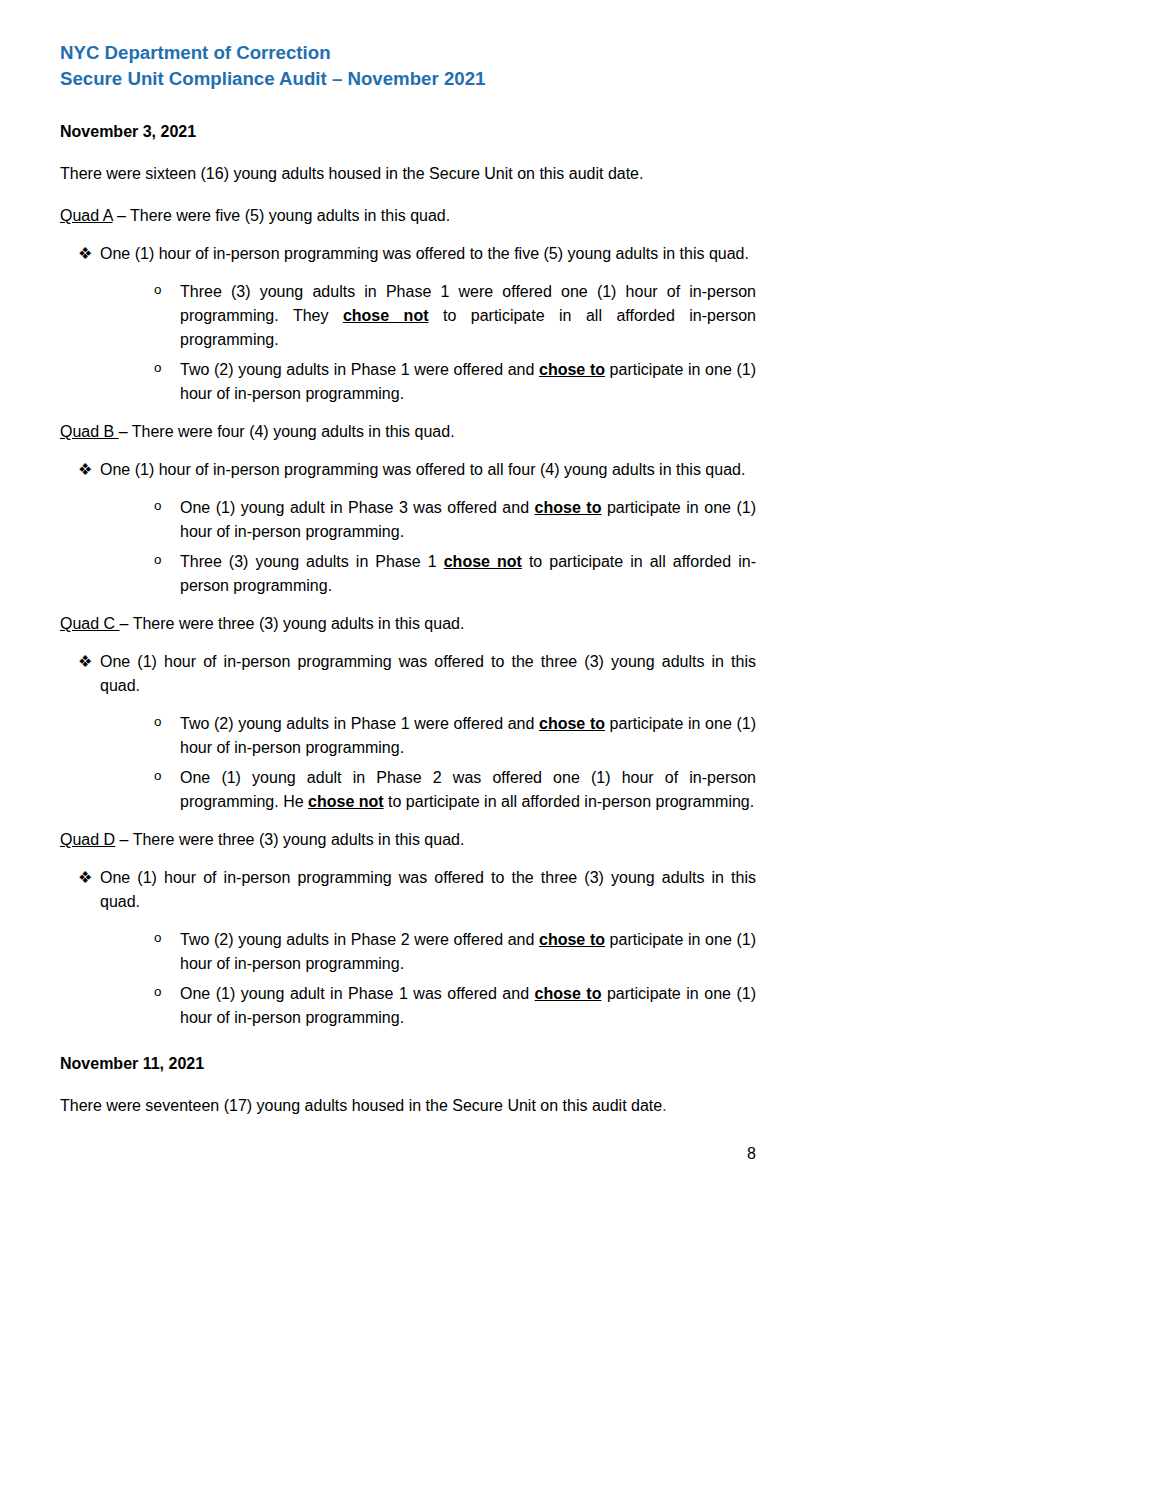NYC Department of Correction
Secure Unit Compliance Audit – November 2021
November 3, 2021
There were sixteen (16) young adults housed in the Secure Unit on this audit date.
Quad A – There were five (5) young adults in this quad.
One (1) hour of in-person programming was offered to the five (5) young adults in this quad.
Three (3) young adults in Phase 1 were offered one (1) hour of in-person programming. They chose not to participate in all afforded in-person programming.
Two (2) young adults in Phase 1 were offered and chose to participate in one (1) hour of in-person programming.
Quad B – There were four (4) young adults in this quad.
One (1) hour of in-person programming was offered to all four (4) young adults in this quad.
One (1) young adult in Phase 3 was offered and chose to participate in one (1) hour of in-person programming.
Three (3) young adults in Phase 1 chose not to participate in all afforded in-person programming.
Quad C – There were three (3) young adults in this quad.
One (1) hour of in-person programming was offered to the three (3) young adults in this quad.
Two (2) young adults in Phase 1 were offered and chose to participate in one (1) hour of in-person programming.
One (1) young adult in Phase 2 was offered one (1) hour of in-person programming. He chose not to participate in all afforded in-person programming.
Quad D – There were three (3) young adults in this quad.
One (1) hour of in-person programming was offered to the three (3) young adults in this quad.
Two (2) young adults in Phase 2 were offered and chose to participate in one (1) hour of in-person programming.
One (1) young adult in Phase 1 was offered and chose to participate in one (1) hour of in-person programming.
November 11, 2021
There were seventeen (17) young adults housed in the Secure Unit on this audit date.
8